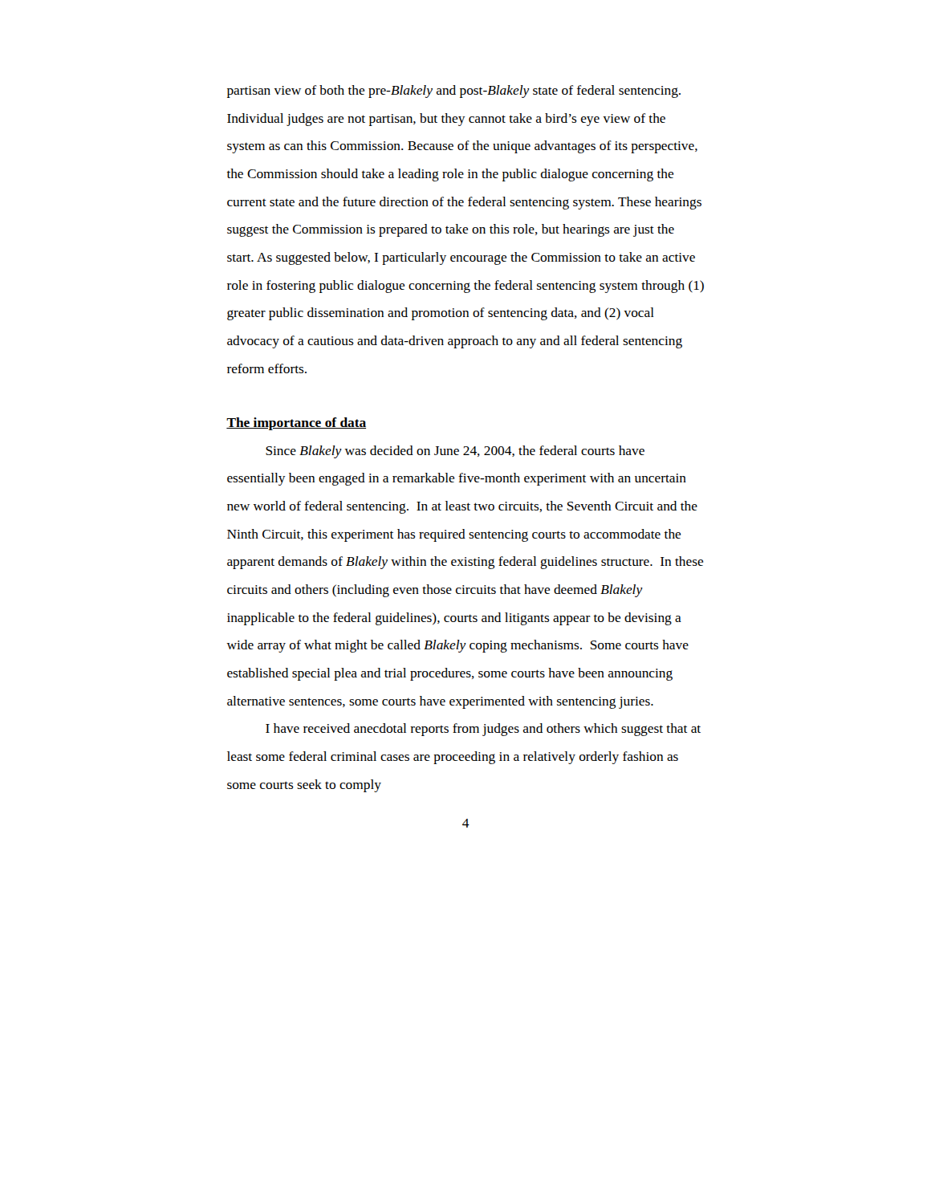partisan view of both the pre-Blakely and post-Blakely state of federal sentencing. Individual judges are not partisan, but they cannot take a bird’s eye view of the system as can this Commission. Because of the unique advantages of its perspective, the Commission should take a leading role in the public dialogue concerning the current state and the future direction of the federal sentencing system. These hearings suggest the Commission is prepared to take on this role, but hearings are just the start. As suggested below, I particularly encourage the Commission to take an active role in fostering public dialogue concerning the federal sentencing system through (1) greater public dissemination and promotion of sentencing data, and (2) vocal advocacy of a cautious and data-driven approach to any and all federal sentencing reform efforts.
The importance of data
Since Blakely was decided on June 24, 2004, the federal courts have essentially been engaged in a remarkable five-month experiment with an uncertain new world of federal sentencing. In at least two circuits, the Seventh Circuit and the Ninth Circuit, this experiment has required sentencing courts to accommodate the apparent demands of Blakely within the existing federal guidelines structure. In these circuits and others (including even those circuits that have deemed Blakely inapplicable to the federal guidelines), courts and litigants appear to be devising a wide array of what might be called Blakely coping mechanisms. Some courts have established special plea and trial procedures, some courts have been announcing alternative sentences, some courts have experimented with sentencing juries.
I have received anecdotal reports from judges and others which suggest that at least some federal criminal cases are proceeding in a relatively orderly fashion as some courts seek to comply
4